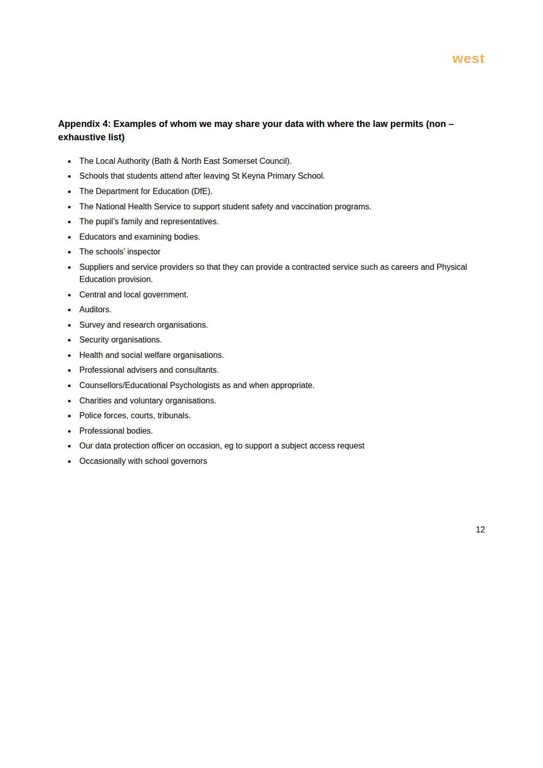west
Appendix 4: Examples of whom we may share your data with where the law permits (non – exhaustive list)
The Local Authority (Bath & North East Somerset Council).
Schools that students attend after leaving St Keyna Primary School.
The Department for Education (DfE).
The National Health Service to support student safety and vaccination programs.
The pupil’s family and representatives.
Educators and examining bodies.
The schools’ inspector
Suppliers and service providers so that they can provide a contracted service such as careers and Physical Education provision.
Central and local government.
Auditors.
Survey and research organisations.
Security organisations.
Health and social welfare organisations.
Professional advisers and consultants.
Counsellors/Educational Psychologists as and when appropriate.
Charities and voluntary organisations.
Police forces, courts, tribunals.
Professional bodies.
Our data protection officer on occasion, eg to support a subject access request
Occasionally with school governors
12